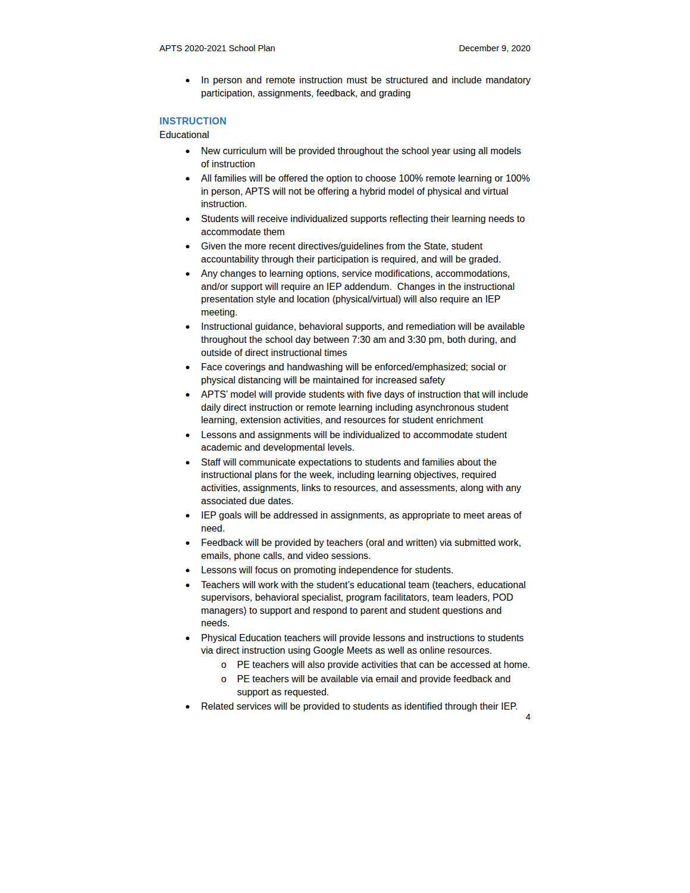APTS 2020-2021 School Plan December 9, 2020
In person and remote instruction must be structured and include mandatory participation, assignments, feedback, and grading
INSTRUCTION
Educational
New curriculum will be provided throughout the school year using all models of instruction
All families will be offered the option to choose 100% remote learning or 100% in person, APTS will not be offering a hybrid model of physical and virtual instruction.
Students will receive individualized supports reflecting their learning needs to accommodate them
Given the more recent directives/guidelines from the State, student accountability through their participation is required, and will be graded.
Any changes to learning options, service modifications, accommodations, and/or support will require an IEP addendum. Changes in the instructional presentation style and location (physical/virtual) will also require an IEP meeting.
Instructional guidance, behavioral supports, and remediation will be available throughout the school day between 7:30 am and 3:30 pm, both during, and outside of direct instructional times
Face coverings and handwashing will be enforced/emphasized; social or physical distancing will be maintained for increased safety
APTS’ model will provide students with five days of instruction that will include daily direct instruction or remote learning including asynchronous student learning, extension activities, and resources for student enrichment
Lessons and assignments will be individualized to accommodate student academic and developmental levels.
Staff will communicate expectations to students and families about the instructional plans for the week, including learning objectives, required activities, assignments, links to resources, and assessments, along with any associated due dates.
IEP goals will be addressed in assignments, as appropriate to meet areas of need.
Feedback will be provided by teachers (oral and written) via submitted work, emails, phone calls, and video sessions.
Lessons will focus on promoting independence for students.
Teachers will work with the student’s educational team (teachers, educational supervisors, behavioral specialist, program facilitators, team leaders, POD managers) to support and respond to parent and student questions and needs.
Physical Education teachers will provide lessons and instructions to students via direct instruction using Google Meets as well as online resources.
PE teachers will also provide activities that can be accessed at home.
PE teachers will be available via email and provide feedback and support as requested.
Related services will be provided to students as identified through their IEP.
4